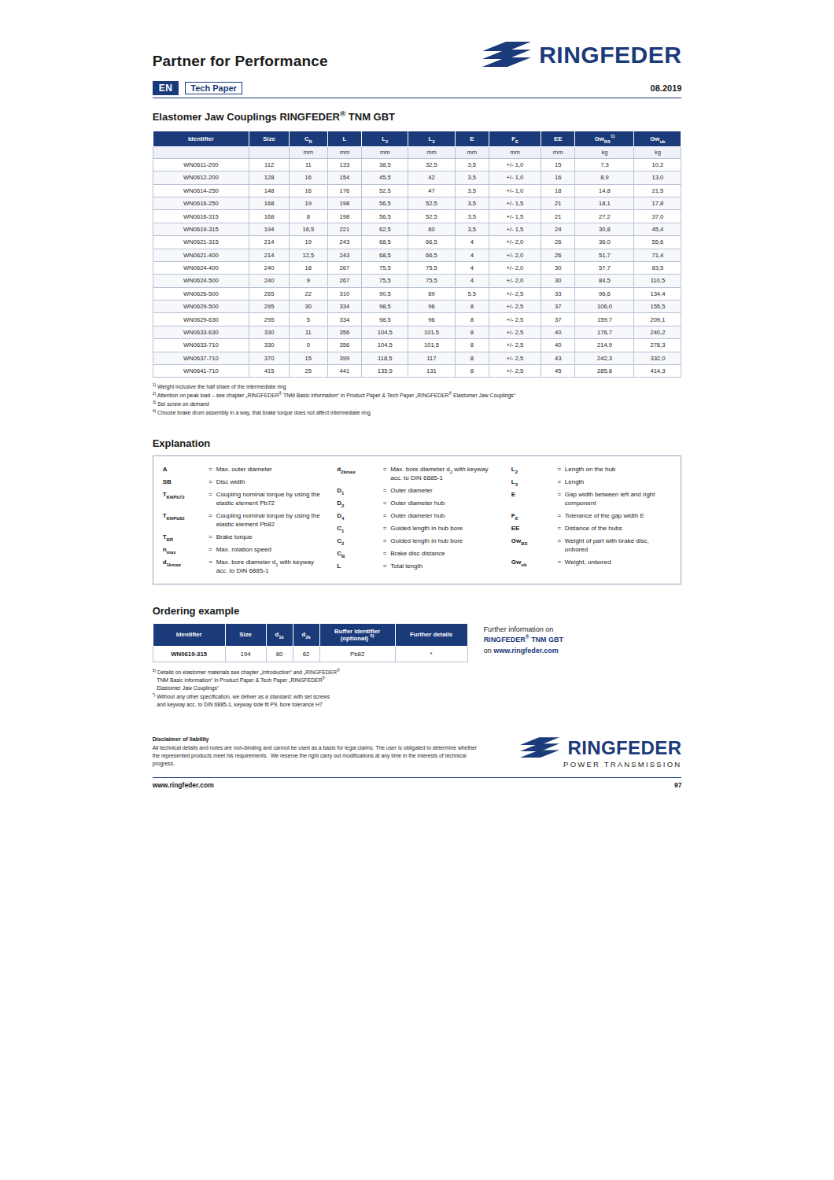Partner for Performance
RINGFEDER
EN Tech Paper 08.2019
Elastomer Jaw Couplings RINGFEDER® TNM GBT
| Identifier | Size | C B | L | L 2 | L 3 | E | F E | EE | Gw BS 1) | Gw ub |
| --- | --- | --- | --- | --- | --- | --- | --- | --- | --- | --- |
| | | mm | mm | mm | mm | mm | mm | mm | kg | kg |
| WN0611-200 | 112 | 11 | 133 | 38,5 | 32,5 | 3,5 | +/- 1,0 | 15 | 7,3 | 10,2 |
| WN0612-200 | 128 | 16 | 154 | 45,5 | 42 | 3,5 | +/- 1,0 | 16 | 8,9 | 13,0 |
| WN0614-250 | 148 | 16 | 176 | 52,5 | 47 | 3,5 | +/- 1,0 | 18 | 14,8 | 21,5 |
| WN0616-250 | 168 | 19 | 198 | 56,5 | 52,5 | 3,5 | +/- 1,5 | 21 | 18,1 | 17,8 |
| WN0616-315 | 168 | 8 | 198 | 56,5 | 52,5 | 3,5 | +/- 1,5 | 21 | 27,2 | 37,0 |
| WN0619-315 | 194 | 16,5 | 221 | 62,5 | 60 | 3,5 | +/- 1,5 | 24 | 30,8 | 45,4 |
| WN0621-315 | 214 | 19 | 243 | 68,5 | 66,5 | 4 | +/- 2,0 | 26 | 36,0 | 55,6 |
| WN0621-400 | 214 | 12,5 | 243 | 68,5 | 66,5 | 4 | +/- 2,0 | 26 | 51,7 | 71,4 |
| WN0624-400 | 240 | 18 | 267 | 75,5 | 75,5 | 4 | +/- 2,0 | 30 | 57,7 | 83,5 |
| WN0624-500 | 240 | 9 | 267 | 75,5 | 75,5 | 4 | +/- 2,0 | 30 | 84,5 | 110,5 |
| WN0626-500 | 265 | 22 | 310 | 90,5 | 89 | 5,5 | +/- 2,5 | 33 | 96,6 | 134,4 |
| WN0629-500 | 295 | 30 | 334 | 98,5 | 96 | 8 | +/- 2,5 | 37 | 106,0 | 155,5 |
| WN0629-630 | 295 | 5 | 334 | 98,5 | 96 | 8 | +/- 2,5 | 37 | 159,7 | 209,1 |
| WN0633-630 | 330 | 11 | 356 | 104,5 | 101,5 | 8 | +/- 2,5 | 40 | 176,7 | 240,2 |
| WN0633-710 | 330 | 0 | 356 | 104,5 | 101,5 | 8 | +/- 2,5 | 40 | 214,9 | 278,3 |
| WN0637-710 | 370 | 15 | 399 | 118,5 | 117 | 8 | +/- 2,5 | 43 | 242,3 | 332,0 |
| WN0641-710 | 415 | 25 | 441 | 135,5 | 131 | 8 | +/- 2,5 | 45 | 285,8 | 414,3 |
1) Weight inclusive the half share of the intermediate ring
2) Attention on peak load – see chapter „RINGFEDER® TNM Basic information“ in Product Paper & Tech Paper „RINGFEDER® Elastomer Jaw Couplings“
3) Set screw on demand
4) Choose brake drum assembly in a way, that brake torque does not affect intermediate ring
Explanation
| A | = | Max. outer diameter |
| SB | = | Disc width |
| T KNPb72 | = | Coupling nominal torque by using the elastic element Pb72 |
| T KNPb82 | = | Coupling nominal torque by using the elastic element Pb82 |
| T BR | = | Brake torque |
| n max | = | Max. rotation speed |
| d 1kmax | = | Max. bore diameter d 1 with keyway acc. to DIN 6885-1 |
| d 2kmax | = | Max. bore diameter d 2 with keyway acc. to DIN 6885-1 |
| D 1 | = | Outer diameter |
| D 2 | = | Outer diameter hub |
| D 4 | = | Outer diameter hub |
| C 1 | = | Guided length in hub bore |
| C 2 | = | Guided length in hub bore |
| C B | = | Brake disc distance |
| L | = | Total length |
| L 2 | = | Length on the hub |
| L 3 | = | Length |
| E | = | Gap width between left and right component |
| F E | = | Tolerance of the gap width E |
| EE | = | Distance of the hubs |
| Gw BS | = | Weight of part with brake disc, unbored |
| Gw ub | = | Weight, unbored |
Ordering example
| Identifier | Size | d 1k | d 2k | Buffer identifier (optional) 5) | Further details |
| --- | --- | --- | --- | --- | --- |
| WN0619-315 | 194 | 80 | 62 | Pb82 | * |
5) Details on elastomer materials see chapter „Introduction“ and „RINGFEDER®
TNM Basic information“ in Product Paper & Tech Paper „RINGFEDER®
Elastomer Jaw Couplings“
*) Without any other specification, we deliver as a standard: with set screws
and keyway acc. to DIN 6885-1, keyway side fit P9, bore tolerance H7
Further information on
RINGFEDER® TNM GBT
on www.ringfeder.com
Disclaimer of liability
All technical details and notes are non-binding and cannot be used as a basis for legal claims. The user is obligated to determine whether the represented products meet his requirements. We reserve the right carry out modifications at any time in the interests of technical progress.
RINGFEDER
POWER TRANSMISSION
www.ringfeder.com 97